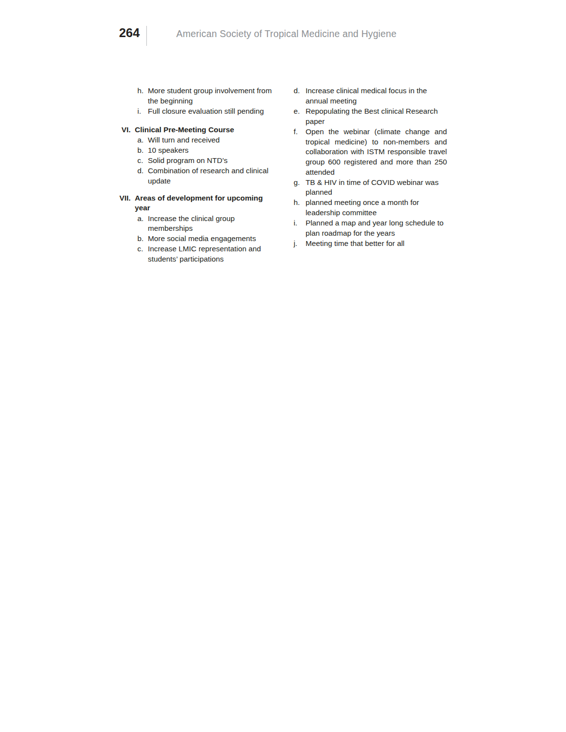264
American Society of Tropical Medicine and Hygiene
h. More student group involvement from the beginning
i. Full closure evaluation still pending
VI.
Clinical Pre-Meeting Course
a. Will turn and received
b. 10 speakers
c. Solid program on NTD’s
d. Combination of research and clinical update
VII.
Areas of development for upcoming year
a. Increase the clinical group memberships
b. More social media engagements
c. Increase LMIC representation and students’ participations
d. Increase clinical medical focus in the annual meeting
e. Repopulating the Best clinical Research paper
f. Open the webinar (climate change and tropical medicine) to non-members and collaboration with ISTM responsible travel group 600 registered and more than 250 attended
g. TB & HIV in time of COVID webinar was planned
h. planned meeting once a month for leadership committee
i. Planned a map and year long schedule to plan roadmap for the years
j. Meeting time that better for all